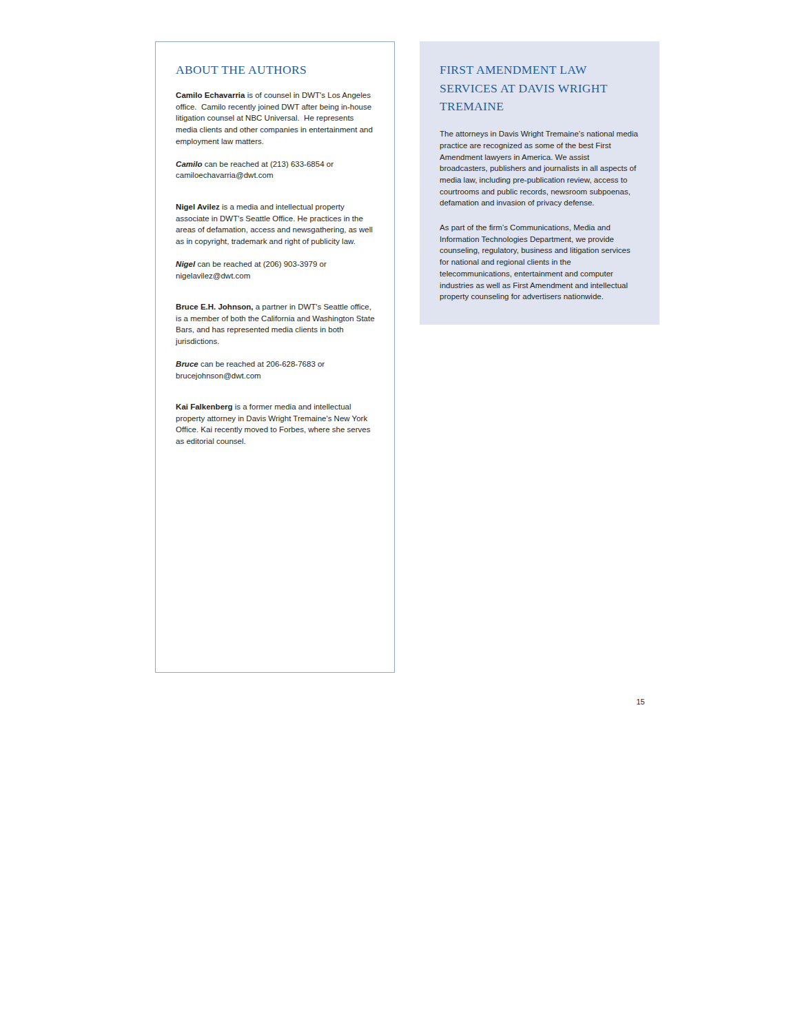About the Authors
Camilo Echavarria is of counsel in DWT's Los Angeles office. Camilo recently joined DWT after being in-house litigation counsel at NBC Universal. He represents media clients and other companies in entertainment and employment law matters.
Camilo can be reached at (213) 633-6854 or camiloechavarria@dwt.com
Nigel Avilez is a media and intellectual property associate in DWT's Seattle Office. He practices in the areas of defamation, access and newsgathering, as well as in copyright, trademark and right of publicity law.
Nigel can be reached at (206) 903-3979 or nigelavilez@dwt.com
Bruce E.H. Johnson, a partner in DWT's Seattle office, is a member of both the California and Washington State Bars, and has represented media clients in both jurisdictions.
Bruce can be reached at 206-628-7683 or brucejohnson@dwt.com
Kai Falkenberg is a former media and intellectual property attorney in Davis Wright Tremaine's New York Office. Kai recently moved to Forbes, where she serves as editorial counsel.
First Amendment Law Services at Davis Wright Tremaine
The attorneys in Davis Wright Tremaine’s national media practice are recognized as some of the best First Amendment lawyers in America. We assist broadcasters, publishers and journalists in all aspects of media law, including pre-publication review, access to courtrooms and public records, newsroom subpoenas, defamation and invasion of privacy defense.
As part of the firm’s Communications, Media and Information Technologies Department, we provide counseling, regulatory, business and litigation services for national and regional clients in the telecommunications, entertainment and computer industries as well as First Amendment and intellectual property counseling for advertisers nationwide.
15